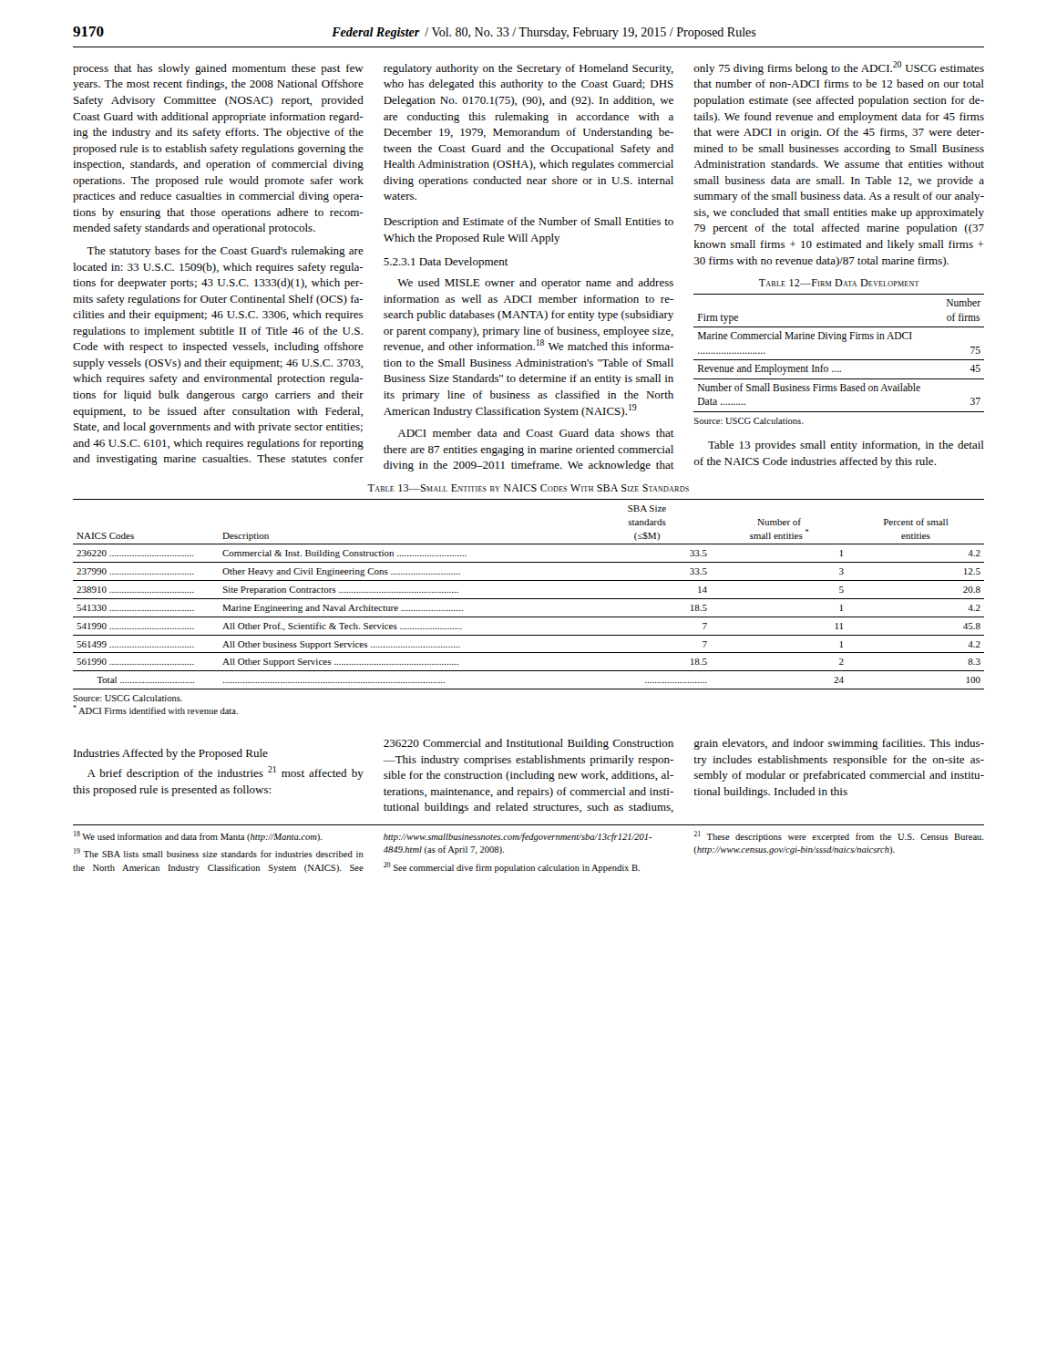9170
Federal Register/ Vol. 80, No. 33 / Thursday, February 19, 2015 / Proposed Rules
process that has slowly gained momentum these past few years. The most recent findings, the 2008 National Offshore Safety Advisory Committee (NOSAC) report, provided Coast Guard with additional appropriate information regarding the industry and its safety efforts. The objective of the proposed rule is to establish safety regulations governing the inspection, standards, and operation of commercial diving operations. The proposed rule would promote safer work practices and reduce casualties in commercial diving operations by ensuring that those operations adhere to recommended safety standards and operational protocols.
The statutory bases for the Coast Guard's rulemaking are located in: 33 U.S.C. 1509(b), which requires safety regulations for deepwater ports; 43 U.S.C. 1333(d)(1), which permits safety regulations for Outer Continental Shelf (OCS) facilities and their equipment; 46 U.S.C. 3306, which requires regulations to implement subtitle II of Title 46 of the U.S. Code with respect to inspected vessels, including offshore supply vessels (OSVs) and their equipment; 46 U.S.C. 3703, which requires safety and environmental protection regulations for liquid bulk dangerous cargo carriers and their equipment, to be issued after consultation with Federal, State, and local governments and with private sector entities; and 46 U.S.C. 6101, which requires regulations for reporting and investigating marine casualties. These statutes confer regulatory authority on the Secretary of Homeland Security, who has delegated this authority to the Coast Guard; DHS Delegation No. 0170.1(75), (90), and (92). In addition, we are conducting this rulemaking in accordance with a December 19, 1979, Memorandum of Understanding between the Coast Guard and the Occupational Safety and Health Administration (OSHA), which regulates commercial diving operations conducted near shore or in U.S. internal waters.
Description and Estimate of the Number of Small Entities to Which the Proposed Rule Will Apply
5.2.3.1 Data Development
We used MISLE owner and operator name and address information as well as ADCI member information to research public databases (MANTA) for entity type (subsidiary or parent company), primary line of business, employee size, revenue, and other information.18 We matched this information to the Small Business Administration's ''Table of Small Business Size Standards'' to determine if an entity is small in its primary line of business as classified in the North American Industry Classification System (NAICS).19
ADCI member data and Coast Guard data shows that there are 87 entities engaging in marine oriented commercial diving in the 2009–2011 timeframe. We acknowledge that only 75 diving firms belong to the ADCI.20 USCG estimates that number of non-ADCI firms to be 12 based on our total population estimate (see affected population section for details). We found revenue and employment data for 45 firms that were ADCI in origin. Of the 45 firms, 37 were determined to be small businesses according to Small Business Administration standards. We assume that entities without small business data are small. In Table 12, we provide a summary of the small business data. As a result of our analysis, we concluded that small entities make up approximately 79 percent of the total affected marine population ((37 known small firms + 10 estimated and likely small firms + 30 firms with no revenue data)/87 total marine firms).
Table 12—Firm Data Development
| Firm type | Number of firms |
| --- | --- |
| Marine Commercial Marine Diving Firms in ADCI .......................... | 75 |
| Revenue and Employment Info .... | 45 |
| Number of Small Business Firms Based on Available Data .......... | 37 |
Source: USCG Calculations.
Table 13 provides small entity information, in the detail of the NAICS Code industries affected by this rule.
Table 13—Small Entities by NAICS Codes With SBA Size Standards
| NAICS Codes | Description | SBA Size standards (≤$M) | Number of small entities * | Percent of small entities |
| --- | --- | --- | --- | --- |
| 236220 .................................. | Commercial & Inst. Building Construction ............................ | 33.5 | 1 | 4.2 |
| 237990 .................................. | Other Heavy and Civil Engineering Cons ............................ | 33.5 | 3 | 12.5 |
| 238910 .................................. | Site Preparation Contractors ................................................ | 14 | 5 | 20.8 |
| 541330 .................................. | Marine Engineering and Naval Architecture ......................... | 18.5 | 1 | 4.2 |
| 541990 .................................. | All Other Prof., Scientific & Tech. Services ......................... | 7 | 11 | 45.8 |
| 561499 .................................. | All Other business Support Services .................................... | 7 | 1 | 4.2 |
| 561990 .................................. | All Other Support Services .................................................. | 18.5 | 2 | 8.3 |
| Total .............................. | ......................................................................................... | ......................... | 24 | 100 |
Source: USCG Calculations.
* ADCI Firms identified with revenue data.
Industries Affected by the Proposed Rule
A brief description of the industries 21 most affected by this proposed rule is presented as follows:
236220 Commercial and Institutional Building Construction—This industry comprises establishments primarily responsible for the construction (including new work, additions, alterations, maintenance, and repairs) of commercial and institutional buildings and related structures, such as stadiums, grain elevators, and indoor swimming facilities. This industry includes establishments responsible for the on-site assembly of modular or prefabricated commercial and institutional buildings. Included in this
18 We used information and data from Manta (http://Manta.com).
19 The SBA lists small business size standards for industries described in the North American Industry Classification System (NAICS). See http://www.smallbusinessnotes.com/fedgovernment/sba/13cfr121/201-4849.html (as of April 7, 2008).
20 See commercial dive firm population calculation in Appendix B.
21 These descriptions were excerpted from the U.S. Census Bureau. (http://www.census.gov/cgi-bin/sssd/naics/naicsrch).